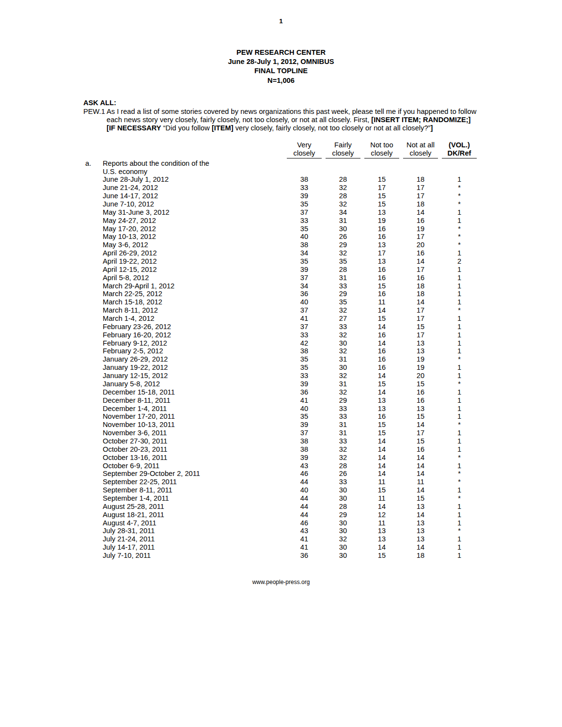1
PEW RESEARCH CENTER
June 28-July 1, 2012, OMNIBUS
FINAL TOPLINE
N=1,006
ASK ALL:
PEW.1 As I read a list of some stories covered by news organizations this past week, please tell me if you happened to follow each news story very closely, fairly closely, not too closely, or not at all closely. First, [INSERT ITEM; RANDOMIZE;] [IF NECESSARY “Did you follow [ITEM] very closely, fairly closely, not too closely or not at all closely?”]
| | | Very closely | Fairly closely | Not too closely | Not at all closely | (VOL.) DK/Ref |
| --- | --- | --- | --- | --- | --- | --- |
| a. | Reports about the condition of the |
| | U.S. economy |
| | June 28-July 1, 2012 | 38 | 28 | 15 | 18 | 1 |
| | June 21-24, 2012 | 33 | 32 | 17 | 17 | * |
| | June 14-17, 2012 | 39 | 28 | 15 | 17 | * |
| | June 7-10, 2012 | 35 | 32 | 15 | 18 | * |
| | May 31-June 3, 2012 | 37 | 34 | 13 | 14 | 1 |
| | May 24-27, 2012 | 33 | 31 | 19 | 16 | 1 |
| | May 17-20, 2012 | 35 | 30 | 16 | 19 | * |
| | May 10-13, 2012 | 40 | 26 | 16 | 17 | * |
| | May 3-6, 2012 | 38 | 29 | 13 | 20 | * |
| | April 26-29, 2012 | 34 | 32 | 17 | 16 | 1 |
| | April 19-22, 2012 | 35 | 35 | 13 | 14 | 2 |
| | April 12-15, 2012 | 39 | 28 | 16 | 17 | 1 |
| | April 5-8, 2012 | 37 | 31 | 16 | 16 | 1 |
| | March 29-April 1, 2012 | 34 | 33 | 15 | 18 | 1 |
| | March 22-25, 2012 | 36 | 29 | 16 | 18 | 1 |
| | March 15-18, 2012 | 40 | 35 | 11 | 14 | 1 |
| | March 8-11, 2012 | 37 | 32 | 14 | 17 | * |
| | March 1-4, 2012 | 41 | 27 | 15 | 17 | 1 |
| | February 23-26, 2012 | 37 | 33 | 14 | 15 | 1 |
| | February 16-20, 2012 | 33 | 32 | 16 | 17 | 1 |
| | February 9-12, 2012 | 42 | 30 | 14 | 13 | 1 |
| | February 2-5, 2012 | 38 | 32 | 16 | 13 | 1 |
| | January 26-29, 2012 | 35 | 31 | 16 | 19 | * |
| | January 19-22, 2012 | 35 | 30 | 16 | 19 | 1 |
| | January 12-15, 2012 | 33 | 32 | 14 | 20 | 1 |
| | January 5-8, 2012 | 39 | 31 | 15 | 15 | * |
| | December 15-18, 2011 | 36 | 32 | 14 | 16 | 1 |
| | December 8-11, 2011 | 41 | 29 | 13 | 16 | 1 |
| | December 1-4, 2011 | 40 | 33 | 13 | 13 | 1 |
| | November 17-20, 2011 | 35 | 33 | 16 | 15 | 1 |
| | November 10-13, 2011 | 39 | 31 | 15 | 14 | * |
| | November 3-6, 2011 | 37 | 31 | 15 | 17 | 1 |
| | October 27-30, 2011 | 38 | 33 | 14 | 15 | 1 |
| | October 20-23, 2011 | 38 | 32 | 14 | 16 | 1 |
| | October 13-16, 2011 | 39 | 32 | 14 | 14 | * |
| | October 6-9, 2011 | 43 | 28 | 14 | 14 | 1 |
| | September 29-October 2, 2011 | 46 | 26 | 14 | 14 | * |
| | September 22-25, 2011 | 44 | 33 | 11 | 11 | * |
| | September 8-11, 2011 | 40 | 30 | 15 | 14 | 1 |
| | September 1-4, 2011 | 44 | 30 | 11 | 15 | * |
| | August 25-28, 2011 | 44 | 28 | 14 | 13 | 1 |
| | August 18-21, 2011 | 44 | 29 | 12 | 14 | 1 |
| | August 4-7, 2011 | 46 | 30 | 11 | 13 | 1 |
| | July 28-31, 2011 | 43 | 30 | 13 | 13 | * |
| | July 21-24, 2011 | 41 | 32 | 13 | 13 | 1 |
| | July 14-17, 2011 | 41 | 30 | 14 | 14 | 1 |
| | July 7-10, 2011 | 36 | 30 | 15 | 18 | 1 |
www.people-press.org